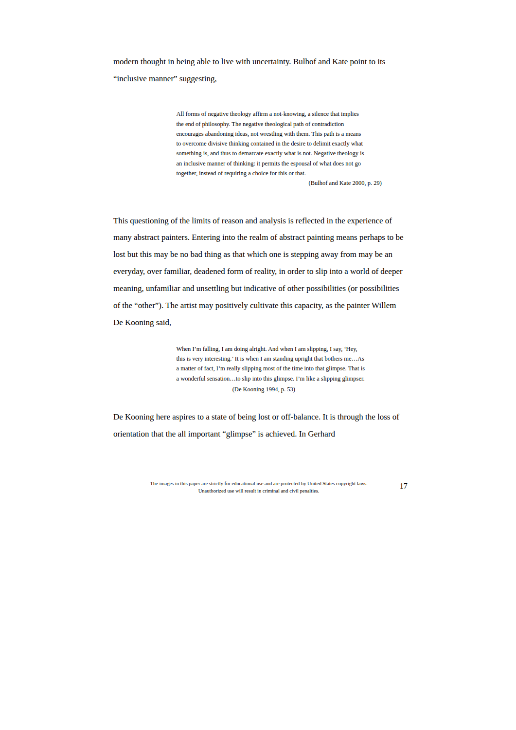modern thought in being able to live with uncertainty. Bulhof and Kate point to its “inclusive manner” suggesting,
All forms of negative theology affirm a not-knowing, a silence that implies the end of philosophy. The negative theological path of contradiction encourages abandoning ideas, not wrestling with them. This path is a means to overcome divisive thinking contained in the desire to delimit exactly what something is, and thus to demarcate exactly what is not. Negative theology is an inclusive manner of thinking: it permits the espousal of what does not go together, instead of requiring a choice for this or that.
(Bulhof and Kate 2000, p. 29)
This questioning of the limits of reason and analysis is reflected in the experience of many abstract painters. Entering into the realm of abstract painting means perhaps to be lost but this may be no bad thing as that which one is stepping away from may be an everyday, over familiar, deadened form of reality, in order to slip into a world of deeper meaning, unfamiliar and unsettling but indicative of other possibilities (or possibilities of the “other”). The artist may positively cultivate this capacity, as the painter Willem De Kooning said,
When I’m falling, I am doing alright. And when I am slipping, I say, ‘Hey, this is very interesting.’ It is when I am standing upright that bothers me…As a matter of fact, I’m really slipping most of the time into that glimpse. That is a wonderful sensation…to slip into this glimpse. I’m like a slipping glimpser.
(De Kooning 1994, p. 53)
De Kooning here aspires to a state of being lost or off-balance. It is through the loss of orientation that the all important “glimpse” is achieved. In Gerhard
The images in this paper are strictly for educational use and are protected by United States copyright laws.
Unauthorized use will result in criminal and civil penalties.
17